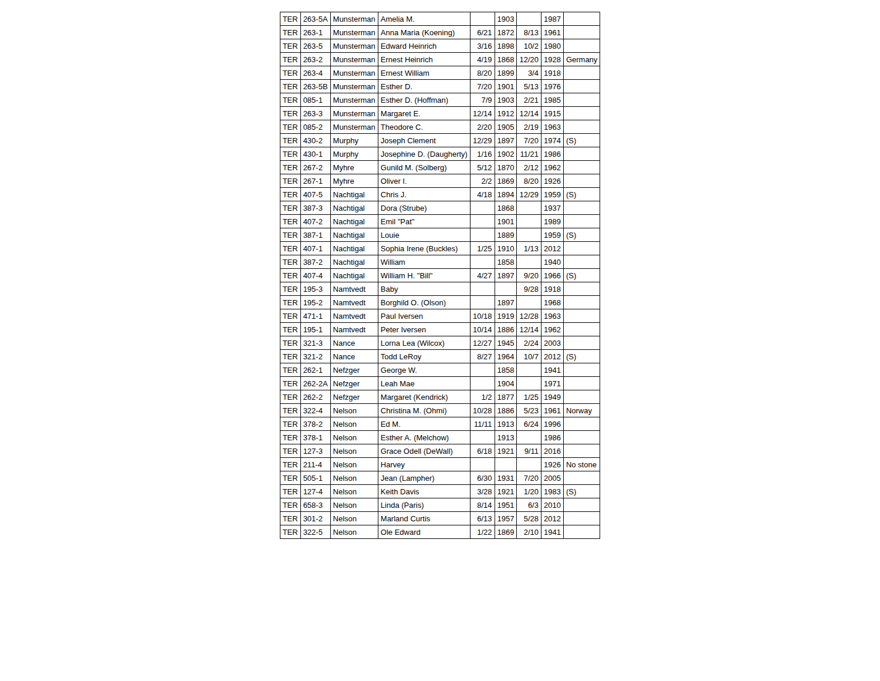| TER | 263-5A | Munsterman | Amelia M. | | 1903 | | 1987 | |
| TER | 263-1 | Munsterman | Anna Maria (Koening) | 6/21 | 1872 | 8/13 | 1961 | |
| TER | 263-5 | Munsterman | Edward Heinrich | 3/16 | 1898 | 10/2 | 1980 | |
| TER | 263-2 | Munsterman | Ernest Heinrich | 4/19 | 1868 | 12/20 | 1928 | Germany |
| TER | 263-4 | Munsterman | Ernest William | 8/20 | 1899 | 3/4 | 1918 | |
| TER | 263-5B | Munsterman | Esther D. | 7/20 | 1901 | 5/13 | 1976 | |
| TER | 085-1 | Munsterman | Esther D. (Hoffman) | 7/9 | 1903 | 2/21 | 1985 | |
| TER | 263-3 | Munsterman | Margaret E. | 12/14 | 1912 | 12/14 | 1915 | |
| TER | 085-2 | Munsterman | Theodore C. | 2/20 | 1905 | 2/19 | 1963 | |
| TER | 430-2 | Murphy | Joseph Clement | 12/29 | 1897 | 7/20 | 1974 | (S) |
| TER | 430-1 | Murphy | Josephine D. (Daugherty) | 1/16 | 1902 | 11/21 | 1986 | |
| TER | 267-2 | Myhre | Gunild M. (Solberg) | 5/12 | 1870 | 2/12 | 1962 | |
| TER | 267-1 | Myhre | Oliver I. | 2/2 | 1869 | 8/20 | 1926 | |
| TER | 407-5 | Nachtigal | Chris J. | 4/18 | 1894 | 12/29 | 1959 | (S) |
| TER | 387-3 | Nachtigal | Dora (Strube) | | 1868 | | 1937 | |
| TER | 407-2 | Nachtigal | Emil "Pat" | | 1901 | | 1989 | |
| TER | 387-1 | Nachtigal | Louie | | 1889 | | 1959 | (S) |
| TER | 407-1 | Nachtigal | Sophia Irene (Buckles) | 1/25 | 1910 | 1/13 | 2012 | |
| TER | 387-2 | Nachtigal | William | | 1858 | | 1940 | |
| TER | 407-4 | Nachtigal | William H. "Bill" | 4/27 | 1897 | 9/20 | 1966 | (S) |
| TER | 195-3 | Namtvedt | Baby | | | 9/28 | 1918 | |
| TER | 195-2 | Namtvedt | Borghild O. (Olson) | | 1897 | | 1968 | |
| TER | 471-1 | Namtvedt | Paul Iversen | 10/18 | 1919 | 12/28 | 1963 | |
| TER | 195-1 | Namtvedt | Peter Iversen | 10/14 | 1886 | 12/14 | 1962 | |
| TER | 321-3 | Nance | Lorna Lea (Wilcox) | 12/27 | 1945 | 2/24 | 2003 | |
| TER | 321-2 | Nance | Todd LeRoy | 8/27 | 1964 | 10/7 | 2012 | (S) |
| TER | 262-1 | Nefzger | George W. | | 1858 | | 1941 | |
| TER | 262-2A | Nefzger | Leah Mae | | 1904 | | 1971 | |
| TER | 262-2 | Nefzger | Margaret (Kendrick) | 1/2 | 1877 | 1/25 | 1949 | |
| TER | 322-4 | Nelson | Christina M. (Ohmi) | 10/28 | 1886 | 5/23 | 1961 | Norway |
| TER | 378-2 | Nelson | Ed M. | 11/11 | 1913 | 6/24 | 1996 | |
| TER | 378-1 | Nelson | Esther A. (Melchow) | | 1913 | | 1986 | |
| TER | 127-3 | Nelson | Grace Odell (DeWall) | 6/18 | 1921 | 9/11 | 2016 | |
| TER | 211-4 | Nelson | Harvey | | | | 1926 | No stone |
| TER | 505-1 | Nelson | Jean (Lampher) | 6/30 | 1931 | 7/20 | 2005 | |
| TER | 127-4 | Nelson | Keith Davis | 3/28 | 1921 | 1/20 | 1983 | (S) |
| TER | 658-3 | Nelson | Linda (Paris) | 8/14 | 1951 | 6/3 | 2010 | |
| TER | 301-2 | Nelson | Marland Curtis | 6/13 | 1957 | 5/28 | 2012 | |
| TER | 322-5 | Nelson | Ole Edward | 1/22 | 1869 | 2/10 | 1941 | |